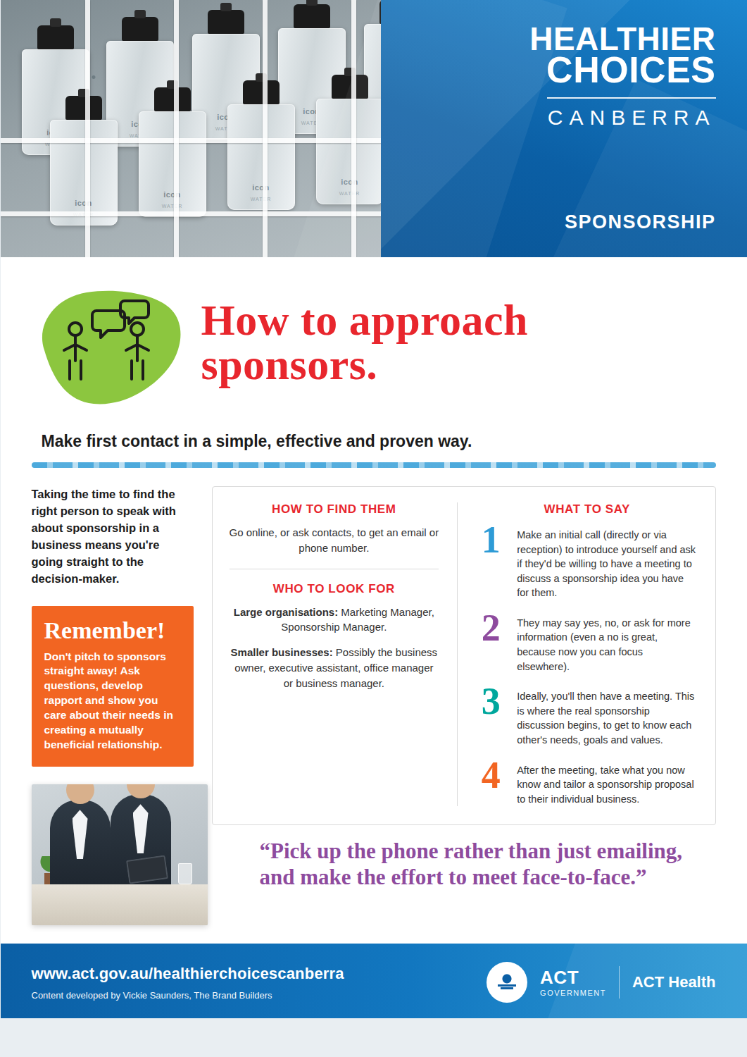icon WATER
icon WATER
icon WATER
icon WATER
icon WATER
icon WATER
icon WATER
icon WATER
icon WATER
Healthier
Choices
Canberra
Sponsorship
How to approach
sponsors.
Make first contact in a simple, effective and proven way.
Taking the time to find the right person to speak with about sponsorship in a business means you're going straight to the decision-maker.
Remember!
Don't pitch to sponsors straight away! Ask questions, develop rapport and show you care about their needs in creating a mutually beneficial relationship.
How to find them
Go online, or ask contacts, to get an email or phone number.
Who to look for
Large organisations: Marketing Manager, Sponsorship Manager.
Smaller businesses: Possibly the business owner, executive assistant, office manager or business manager.
What to say
1
Make an initial call (directly or via reception) to introduce yourself and ask if they'd be willing to have a meeting to discuss a sponsorship idea you have for them.
2
They may say yes, no, or ask for more information (even a no is great, because now you can focus elsewhere).
3
Ideally, you'll then have a meeting. This is where the real sponsorship discussion begins, to get to know each other's needs, goals and values.
4
After the meeting, take what you now know and tailor a sponsorship proposal to their individual business.
“Pick up the phone rather than just emailing, and make the effort to meet face-to-face.”
www.act.gov.au/healthierchoicescanberra
Content developed by Vickie Saunders, The Brand Builders
ACT
Government
ACT Health